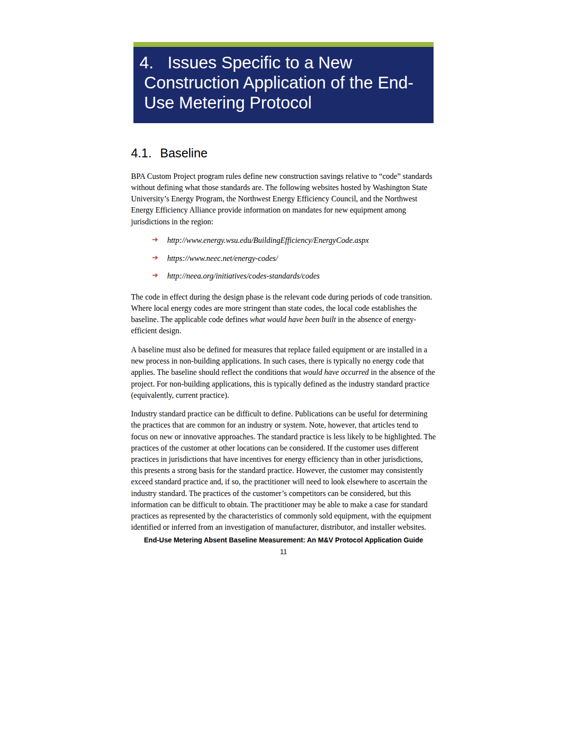4. Issues Specific to a New Construction Application of the End-Use Metering Protocol
4.1. Baseline
BPA Custom Project program rules define new construction savings relative to “code” standards without defining what those standards are. The following websites hosted by Washington State University’s Energy Program, the Northwest Energy Efficiency Council, and the Northwest Energy Efficiency Alliance provide information on mandates for new equipment among jurisdictions in the region:
http://www.energy.wsu.edu/BuildingEfficiency/EnergyCode.aspx
https://www.neec.net/energy-codes/
http://neea.org/initiatives/codes-standards/codes
The code in effect during the design phase is the relevant code during periods of code transition. Where local energy codes are more stringent than state codes, the local code establishes the baseline. The applicable code defines what would have been built in the absence of energy-efficient design.
A baseline must also be defined for measures that replace failed equipment or are installed in a new process in non-building applications. In such cases, there is typically no energy code that applies. The baseline should reflect the conditions that would have occurred in the absence of the project. For non-building applications, this is typically defined as the industry standard practice (equivalently, current practice).
Industry standard practice can be difficult to define. Publications can be useful for determining the practices that are common for an industry or system. Note, however, that articles tend to focus on new or innovative approaches. The standard practice is less likely to be highlighted. The practices of the customer at other locations can be considered. If the customer uses different practices in jurisdictions that have incentives for energy efficiency than in other jurisdictions, this presents a strong basis for the standard practice. However, the customer may consistently exceed standard practice and, if so, the practitioner will need to look elsewhere to ascertain the industry standard. The practices of the customer’s competitors can be considered, but this information can be difficult to obtain. The practitioner may be able to make a case for standard practices as represented by the characteristics of commonly sold equipment, with the equipment identified or inferred from an investigation of manufacturer, distributor, and installer websites.
End-Use Metering Absent Baseline Measurement: An M&V Protocol Application Guide
11